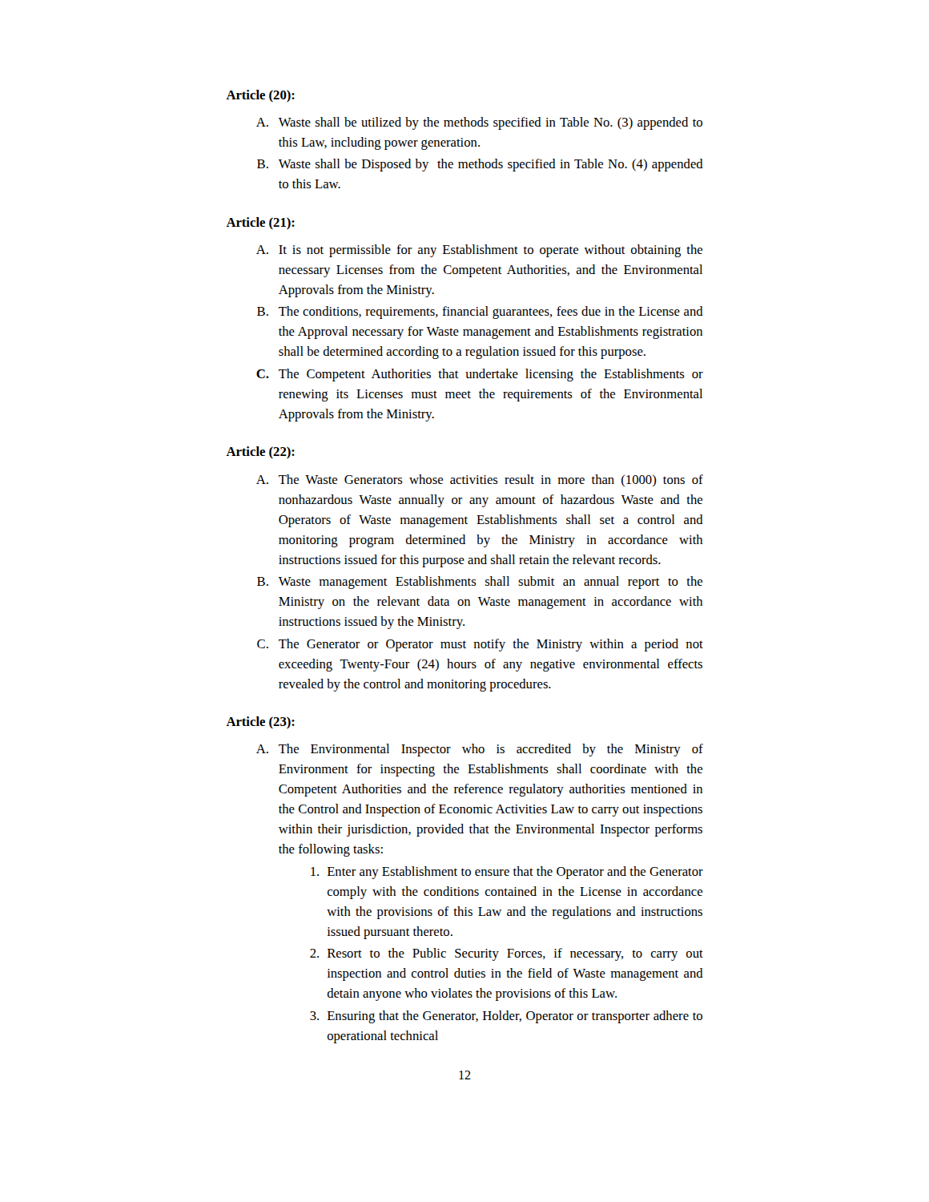Article (20):
Waste shall be utilized by the methods specified in Table No. (3) appended to this Law, including power generation.
Waste shall be Disposed by the methods specified in Table No. (4) appended to this Law.
Article (21):
It is not permissible for any Establishment to operate without obtaining the necessary Licenses from the Competent Authorities, and the Environmental Approvals from the Ministry.
The conditions, requirements, financial guarantees, fees due in the License and the Approval necessary for Waste management and Establishments registration shall be determined according to a regulation issued for this purpose.
The Competent Authorities that undertake licensing the Establishments or renewing its Licenses must meet the requirements of the Environmental Approvals from the Ministry.
Article (22):
The Waste Generators whose activities result in more than (1000) tons of nonhazardous Waste annually or any amount of hazardous Waste and the Operators of Waste management Establishments shall set a control and monitoring program determined by the Ministry in accordance with instructions issued for this purpose and shall retain the relevant records.
Waste management Establishments shall submit an annual report to the Ministry on the relevant data on Waste management in accordance with instructions issued by the Ministry.
The Generator or Operator must notify the Ministry within a period not exceeding Twenty-Four (24) hours of any negative environmental effects revealed by the control and monitoring procedures.
Article (23):
The Environmental Inspector who is accredited by the Ministry of Environment for inspecting the Establishments shall coordinate with the Competent Authorities and the reference regulatory authorities mentioned in the Control and Inspection of Economic Activities Law to carry out inspections within their jurisdiction, provided that the Environmental Inspector performs the following tasks:
Enter any Establishment to ensure that the Operator and the Generator comply with the conditions contained in the License in accordance with the provisions of this Law and the regulations and instructions issued pursuant thereto.
Resort to the Public Security Forces, if necessary, to carry out inspection and control duties in the field of Waste management and detain anyone who violates the provisions of this Law.
Ensuring that the Generator, Holder, Operator or transporter adhere to operational technical
12